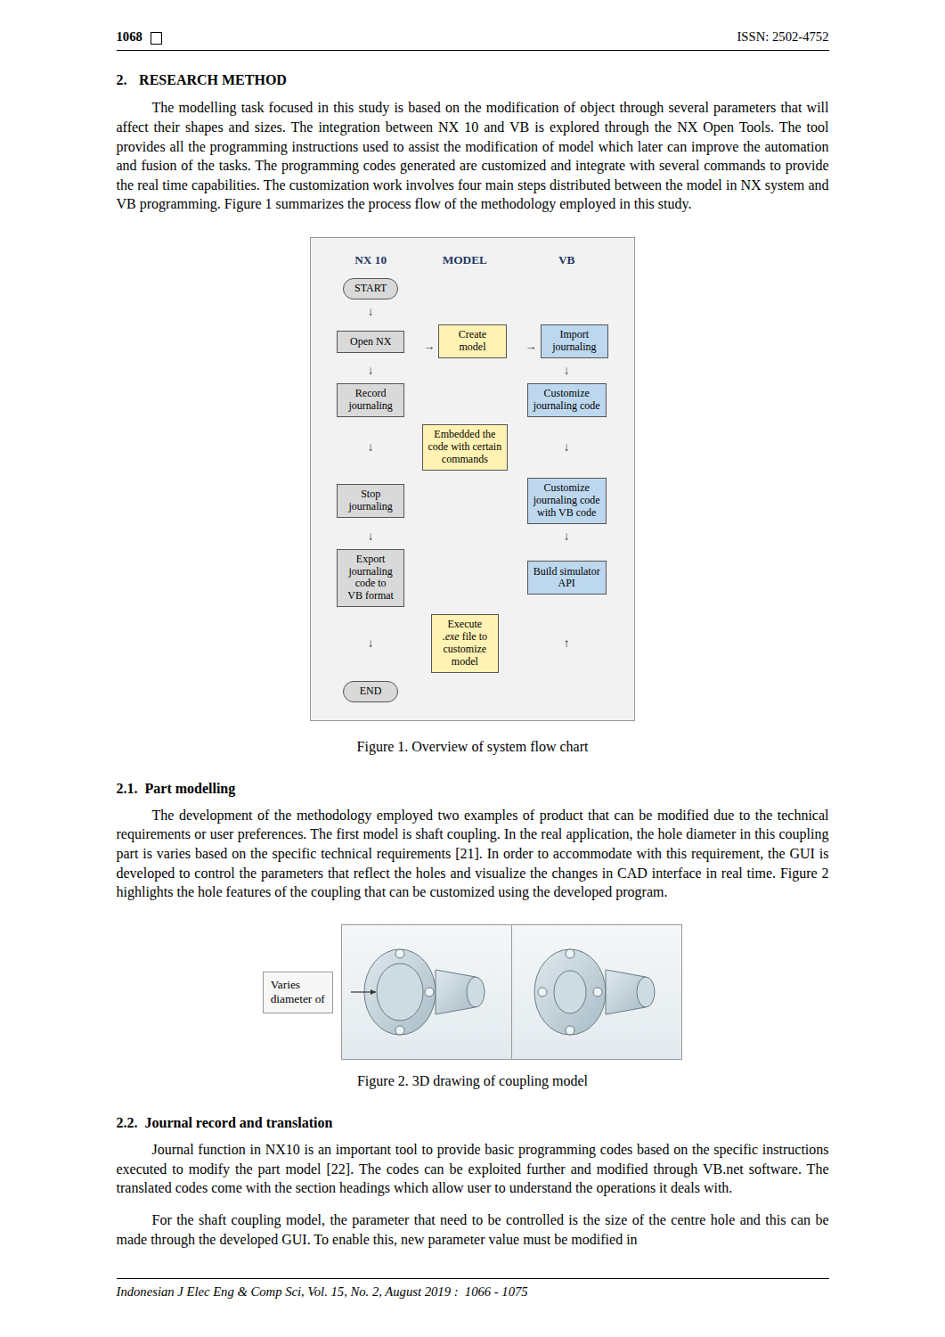1068 ISSN: 2502-4752
2. RESEARCH METHOD
The modelling task focused in this study is based on the modification of object through several parameters that will affect their shapes and sizes. The integration between NX 10 and VB is explored through the NX Open Tools. The tool provides all the programming instructions used to assist the modification of model which later can improve the automation and fusion of the tasks. The programming codes generated are customized and integrate with several commands to provide the real time capabilities. The customization work involves four main steps distributed between the model in NX system and VB programming. Figure 1 summarizes the process flow of the methodology employed in this study.
| NX 10 | MODEL | VB |
| --- | --- | --- |
| START | | |
| ↓ | | |
| Open NX | → Create model | → Import journaling |
| ↓ | | ↓ |
| Record journaling | | Customize journaling code |
| ↓ | Embedded the code with certain commands | ↓ |
| Stop journaling | | Customize journaling code with VB code |
| ↓ | | ↓ |
| Export journaling code to VB format | | Build simulator API |
| ↓ | Execute .exe file to customize model | ↑ |
| END | | |
Figure 1. Overview of system flow chart
2.1. Part modelling
The development of the methodology employed two examples of product that can be modified due to the technical requirements or user preferences. The first model is shaft coupling. In the real application, the hole diameter in this coupling part is varies based on the specific technical requirements [21]. In order to accommodate with this requirement, the GUI is developed to control the parameters that reflect the holes and visualize the changes in CAD interface in real time. Figure 2 highlights the hole features of the coupling that can be customized using the developed program.
Varies
diameter of
Figure 2. 3D drawing of coupling model
2.2. Journal record and translation
Journal function in NX10 is an important tool to provide basic programming codes based on the specific instructions executed to modify the part model [22]. The codes can be exploited further and modified through VB.net software. The translated codes come with the section headings which allow user to understand the operations it deals with.
For the shaft coupling model, the parameter that need to be controlled is the size of the centre hole and this can be made through the developed GUI. To enable this, new parameter value must be modified in
Indonesian J Elec Eng & Comp Sci, Vol. 15, No. 2, August 2019 : 1066 - 1075